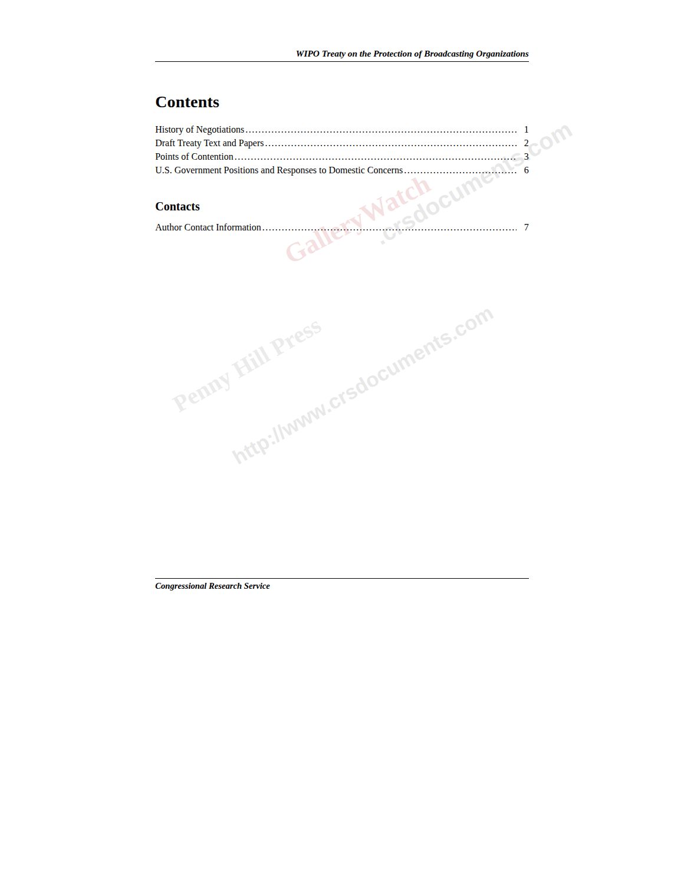WIPO Treaty on the Protection of Broadcasting Organizations
Contents
History of Negotiations........................................................................................................... 1
Draft Treaty Text and Papers..................................................................................................... 2
Points of Contention................................................................................................................. 3
U.S. Government Positions and Responses to Domestic Concerns............................................... 6
Contacts
Author Contact Information....................................................................................................... 7
GalleryWatch
.crsdocuments.com
Penny Hill Press
http://www.crsdocuments.com
Congressional Research Service